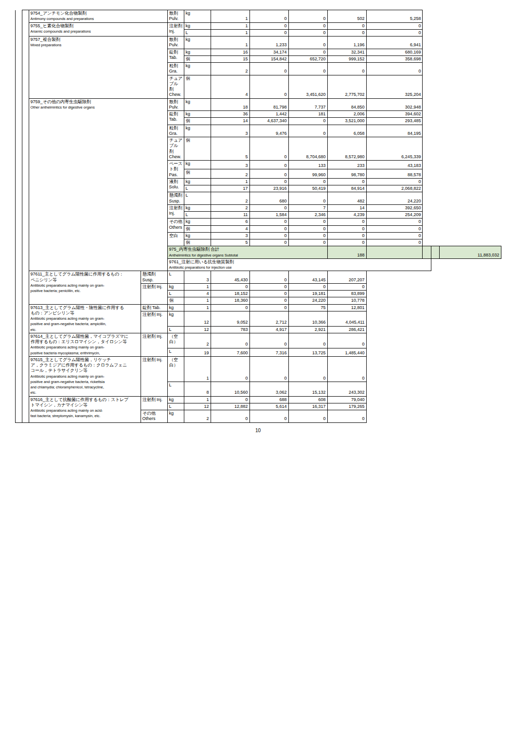| | | 9754_アンチモン化合物製剤 Antimony compounds and preparations | 散剤 Pulv. | kg | 1 | 0 | 0 | 502 | 5,258 |
| 9755_ヒ素化合物製剤 Arsenic compounds and preparations | 注射剤 Inj. | kg | 1 | 0 | 0 | 0 | 0 |
| L | 1 | 0 | 0 | 0 | 0 |
| 9757_複合製剤 Mixed preparations | 散剤 Pulv. | kg | 1 | 1,233 | 0 | 1,196 | 6,941 |
| 錠剤 Tab. | kg | 16 | 34,174 | 0 | 32,341 | 680,169 |
| 個 | 15 | 154,842 | 652,720 | 999,152 | 358,698 |
| 粒剤 Gra. | kg | 2 | 0 | 0 | 0 | 0 |
| チュアブル 剤 Chew. | 個 | 4 | 0 | 3,451,620 | 2,775,702 | 325,204 |
| 9759_その他の内寄生虫駆除剤 Other anthelmintics for digestive organs | 散剤 Pulv. | kg | 18 | 81,798 | 7,737 | 84,850 | 302,948 |
| 錠剤 Tab. | kg | 36 | 1,442 | 181 | 2,006 | 394,602 |
| 個 | 14 | 4,637,340 | 0 | 3,521,000 | 293,485 |
| 粒剤 Gra. | kg | 3 | 9,476 | 0 | 6,058 | 84,195 |
| チュアブル 剤 Chew. | 個 | 5 | 0 | 8,704,680 | 8,572,980 | 6,245,339 |
| ペースト剤 Pas. | kg | 3 | 0 | 133 | 233 | 43,183 |
| 個 | 2 | 0 | 99,960 | 98,780 | 88,578 |
| 液剤 Solu. | kg | 1 | 0 | 0 | 0 | 0 |
| L | 17 | 23,916 | 50,419 | 84,914 | 2,068,822 |
| 懸濁剤 Susp. | L | 2 | 680 | 0 | 482 | 24,220 |
| 注射剤 Inj. | kg | 2 | 0 | 7 | 14 | 392,650 |
| L | 11 | 1,584 | 2,346 | 4,239 | 254,209 |
| その他 Others | kg | 6 | 0 | 0 | 0 | 0 |
| 個 | 4 | 0 | 0 | 0 | 0 |
| 空白 | kg | 3 | 0 | 0 | 0 | 0 |
| 個 | 5 | 0 | 0 | 0 | 0 |
| 975_内寄生虫駆除剤 合計 Anthelmintics for digestive organs Subtotal | 188 | | | | 11,883,032 |
| 9761_注射に用いる抗生物質製剤 Antibiotic preparations for injection use |
| 97611_主としてグラム陽性菌に作用するもの： ペニシリン等 Antibiotic preparations acting mainly on gram- positive bacteria; penicillin, etc. | 懸濁剤 Susp. | L | 3 | 45,430 | 0 | 43,145 | 207,207 |
| 注射剤 Inj. | kg | 1 | 0 | 0 | 0 | 0 |
| L | 4 | 18,152 | 0 | 19,181 | 83,899 |
| 個 | 1 | 18,360 | 0 | 24,220 | 10,778 |
| 97613_主としてグラム陽性・陰性菌に作用する もの：アンピシリン等 Antibiotic preparations acting mainly on gram- positive and gram-negative bacteria; ampicillin, etc. | 錠剤 Tab. | kg | 1 | 0 | 0 | 75 | 12,801 |
| 注射剤 Inj. | kg | 12 | 9,052 | 2,712 | 10,366 | 4,045,411 |
| L | 12 | 783 | 4,917 | 2,921 | 286,421 |
| 97614_主としてグラム陽性菌，マイコプラズマに 作用するもの：エリスロマイシン，タイロシン等 Antibiotic preparations acting mainly on gram- positive bacteria mycoplasma; erithrimycin, | 注射剤 Inj. | （空白） | 2 | 0 | 0 | 0 | 0 |
| L | 19 | 7,600 | 7,316 | 13,725 | 1,485,440 |
| 97615_主としてグラム陽性菌，リケッチ ア，クラミジアに作用するもの：クロラムフェニ コール，テトラサイクリン等 Antibiotic preparations acting mainly on gram- positive and gram-negative bacteria, rickettsia and chlamydia; chloramphenicol, tetracycline, etc. | 注射剤 Inj. | （空白） | 1 | 0 | 0 | 0 | 0 |
| L | 8 | 10,560 | 3,062 | 15,132 | 243,302 |
| 97616_主として抗酸菌に作用するもの：ストレプ トマイシン，カナマイシン等 Antibiotic preparations acting mainly on acid- fast bacteria; streptomysin, kanamysin, etc. | 注射剤 Inj. | kg | 1 | 0 | 688 | 608 | 79,040 |
| L | 12 | 12,882 | 5,614 | 16,317 | 179,265 |
| その他 Others | kg | 2 | 0 | 0 | 0 | 0 |
10